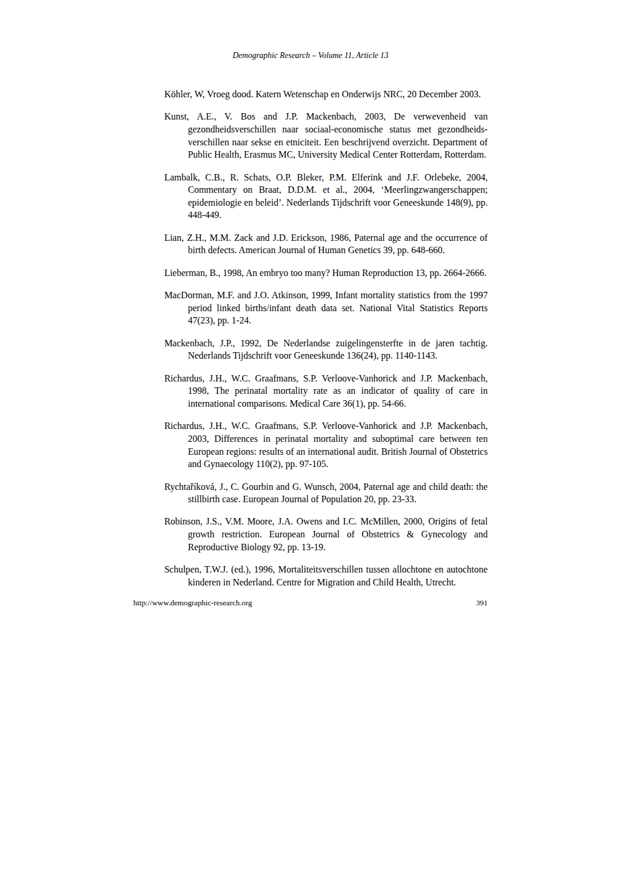Demographic Research – Volume 11, Article 13
Köhler, W, Vroeg dood. Katern Wetenschap en Onderwijs NRC, 20 December 2003.
Kunst, A.E., V. Bos and J.P. Mackenbach, 2003, De verwevenheid van gezondheidsverschillen naar sociaal-economische status met gezondheids-verschillen naar sekse en etniciteit. Een beschrijvend overzicht. Department of Public Health, Erasmus MC, University Medical Center Rotterdam, Rotterdam.
Lambalk, C.B., R. Schats, O.P. Bleker, P.M. Elferink and J.F. Orlebeke, 2004, Commentary on Braat, D.D.M. et al., 2004, ‘Meerlingzwangerschappen; epidemiologie en beleid’. Nederlands Tijdschrift voor Geneeskunde 148(9), pp. 448-449.
Lian, Z.H., M.M. Zack and J.D. Erickson, 1986, Paternal age and the occurrence of birth defects. American Journal of Human Genetics 39, pp. 648-660.
Lieberman, B., 1998, An embryo too many? Human Reproduction 13, pp. 2664-2666.
MacDorman, M.F. and J.O. Atkinson, 1999, Infant mortality statistics from the 1997 period linked births/infant death data set. National Vital Statistics Reports 47(23), pp. 1-24.
Mackenbach, J.P., 1992, De Nederlandse zuigelingensterfte in de jaren tachtig. Nederlands Tijdschrift voor Geneeskunde 136(24), pp. 1140-1143.
Richardus, J.H., W.C. Graafmans, S.P. Verloove-Vanhorick and J.P. Mackenbach, 1998, The perinatal mortality rate as an indicator of quality of care in international comparisons. Medical Care 36(1), pp. 54-66.
Richardus, J.H., W.C. Graafmans, S.P. Verloove-Vanhorick and J.P. Mackenbach, 2003, Differences in perinatal mortality and suboptimal care between ten European regions: results of an international audit. British Journal of Obstetrics and Gynaecology 110(2), pp. 97-105.
Rychtaříková, J., C. Gourbin and G. Wunsch, 2004, Paternal age and child death: the stillbirth case. European Journal of Population 20, pp. 23-33.
Robinson, J.S., V.M. Moore, J.A. Owens and I.C. McMillen, 2000, Origins of fetal growth restriction. European Journal of Obstetrics & Gynecology and Reproductive Biology 92, pp. 13-19.
Schulpen, T.W.J. (ed.), 1996, Mortaliteitsverschillen tussen allochtone en autochtone kinderen in Nederland. Centre for Migration and Child Health, Utrecht.
http://www.demographic-research.org 391